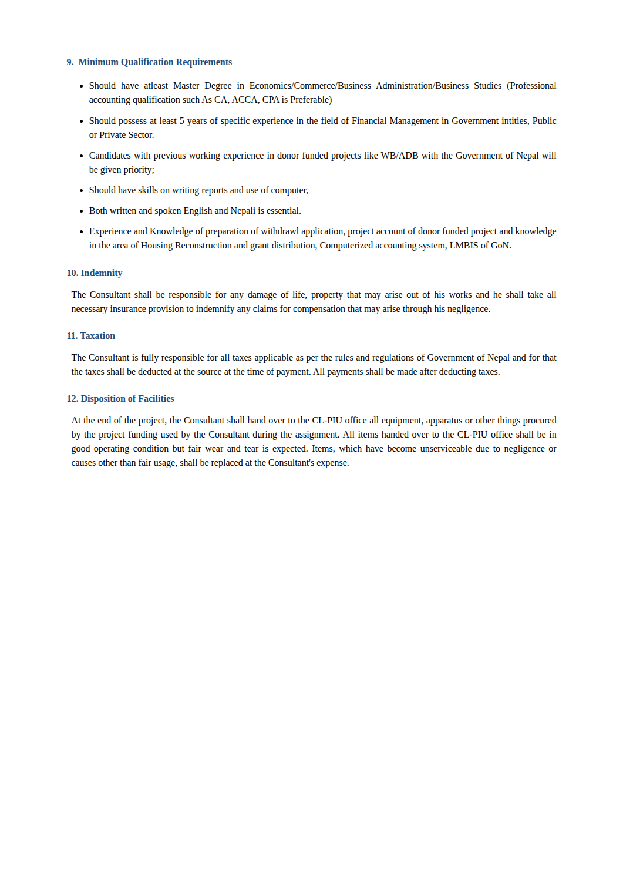9. Minimum Qualification Requirements
Should have atleast Master Degree in Economics/Commerce/Business Administration/Business Studies (Professional accounting qualification such As CA, ACCA, CPA is Preferable)
Should possess at least 5 years of specific experience in the field of Financial Management in Government intities, Public or Private Sector.
Candidates with previous working experience in donor funded projects like WB/ADB with the Government of Nepal will be given priority;
Should have skills on writing reports and use of computer,
Both written and spoken English and Nepali is essential.
Experience and Knowledge of preparation of withdrawl application, project account of donor funded project and knowledge in the area of Housing Reconstruction and grant distribution, Computerized accounting system, LMBIS of GoN.
10. Indemnity
The Consultant shall be responsible for any damage of life, property that may arise out of his works and he shall take all necessary insurance provision to indemnify any claims for compensation that may arise through his negligence.
11. Taxation
The Consultant is fully responsible for all taxes applicable as per the rules and regulations of Government of Nepal and for that the taxes shall be deducted at the source at the time of payment. All payments shall be made after deducting taxes.
12. Disposition of Facilities
At the end of the project, the Consultant shall hand over to the CL-PIU office all equipment, apparatus or other things procured by the project funding used by the Consultant during the assignment. All items handed over to the CL-PIU office shall be in good operating condition but fair wear and tear is expected. Items, which have become unserviceable due to negligence or causes other than fair usage, shall be replaced at the Consultant's expense.